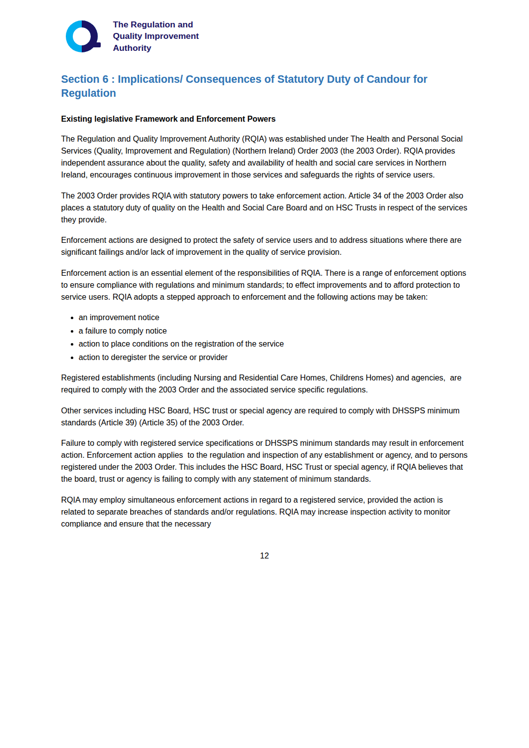| | The Regulation and Quality Improvement Authority |
Section 6 : Implications/ Consequences of Statutory Duty of Candour for Regulation
Existing legislative Framework and Enforcement Powers
The Regulation and Quality Improvement Authority (RQIA) was established under The Health and Personal Social Services (Quality, Improvement and Regulation) (Northern Ireland) Order 2003 (the 2003 Order). RQIA provides independent assurance about the quality, safety and availability of health and social care services in Northern Ireland, encourages continuous improvement in those services and safeguards the rights of service users.
The 2003 Order provides RQIA with statutory powers to take enforcement action. Article 34 of the 2003 Order also places a statutory duty of quality on the Health and Social Care Board and on HSC Trusts in respect of the services they provide.
Enforcement actions are designed to protect the safety of service users and to address situations where there are significant failings and/or lack of improvement in the quality of service provision.
Enforcement action is an essential element of the responsibilities of RQIA. There is a range of enforcement options to ensure compliance with regulations and minimum standards; to effect improvements and to afford protection to service users. RQIA adopts a stepped approach to enforcement and the following actions may be taken:
an improvement notice
a failure to comply notice
action to place conditions on the registration of the service
action to deregister the service or provider
Registered establishments (including Nursing and Residential Care Homes, Childrens Homes) and agencies, are required to comply with the 2003 Order and the associated service specific regulations.
Other services including HSC Board, HSC trust or special agency are required to comply with DHSSPS minimum standards (Article 39) (Article 35) of the 2003 Order.
Failure to comply with registered service specifications or DHSSPS minimum standards may result in enforcement action. Enforcement action applies to the regulation and inspection of any establishment or agency, and to persons registered under the 2003 Order. This includes the HSC Board, HSC Trust or special agency, if RQIA believes that the board, trust or agency is failing to comply with any statement of minimum standards.
RQIA may employ simultaneous enforcement actions in regard to a registered service, provided the action is related to separate breaches of standards and/or regulations. RQIA may increase inspection activity to monitor compliance and ensure that the necessary
12